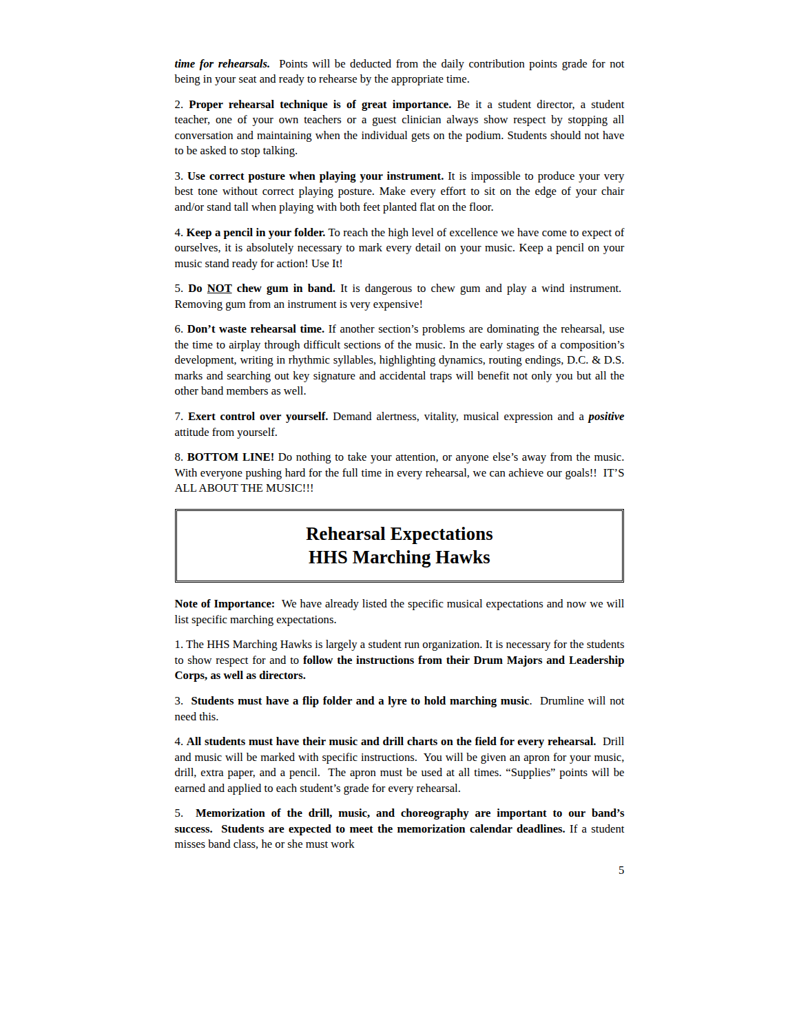time for rehearsals. Points will be deducted from the daily contribution points grade for not being in your seat and ready to rehearse by the appropriate time.
2. Proper rehearsal technique is of great importance. Be it a student director, a student teacher, one of your own teachers or a guest clinician always show respect by stopping all conversation and maintaining when the individual gets on the podium. Students should not have to be asked to stop talking.
3. Use correct posture when playing your instrument. It is impossible to produce your very best tone without correct playing posture. Make every effort to sit on the edge of your chair and/or stand tall when playing with both feet planted flat on the floor.
4. Keep a pencil in your folder. To reach the high level of excellence we have come to expect of ourselves, it is absolutely necessary to mark every detail on your music. Keep a pencil on your music stand ready for action! Use It!
5. Do NOT chew gum in band. It is dangerous to chew gum and play a wind instrument. Removing gum from an instrument is very expensive!
6. Don’t waste rehearsal time. If another section’s problems are dominating the rehearsal, use the time to airplay through difficult sections of the music. In the early stages of a composition’s development, writing in rhythmic syllables, highlighting dynamics, routing endings, D.C. & D.S. marks and searching out key signature and accidental traps will benefit not only you but all the other band members as well.
7. Exert control over yourself. Demand alertness, vitality, musical expression and a positive attitude from yourself.
8. BOTTOM LINE! Do nothing to take your attention, or anyone else’s away from the music. With everyone pushing hard for the full time in every rehearsal, we can achieve our goals!! IT’S ALL ABOUT THE MUSIC!!!
Rehearsal Expectations
HHS Marching Hawks
Note of Importance: We have already listed the specific musical expectations and now we will list specific marching expectations.
1. The HHS Marching Hawks is largely a student run organization. It is necessary for the students to show respect for and to follow the instructions from their Drum Majors and Leadership Corps, as well as directors.
3. Students must have a flip folder and a lyre to hold marching music. Drumline will not need this.
4. All students must have their music and drill charts on the field for every rehearsal. Drill and music will be marked with specific instructions. You will be given an apron for your music, drill, extra paper, and a pencil. The apron must be used at all times. “Supplies” points will be earned and applied to each student’s grade for every rehearsal.
5. Memorization of the drill, music, and choreography are important to our band’s success. Students are expected to meet the memorization calendar deadlines. If a student misses band class, he or she must work
5